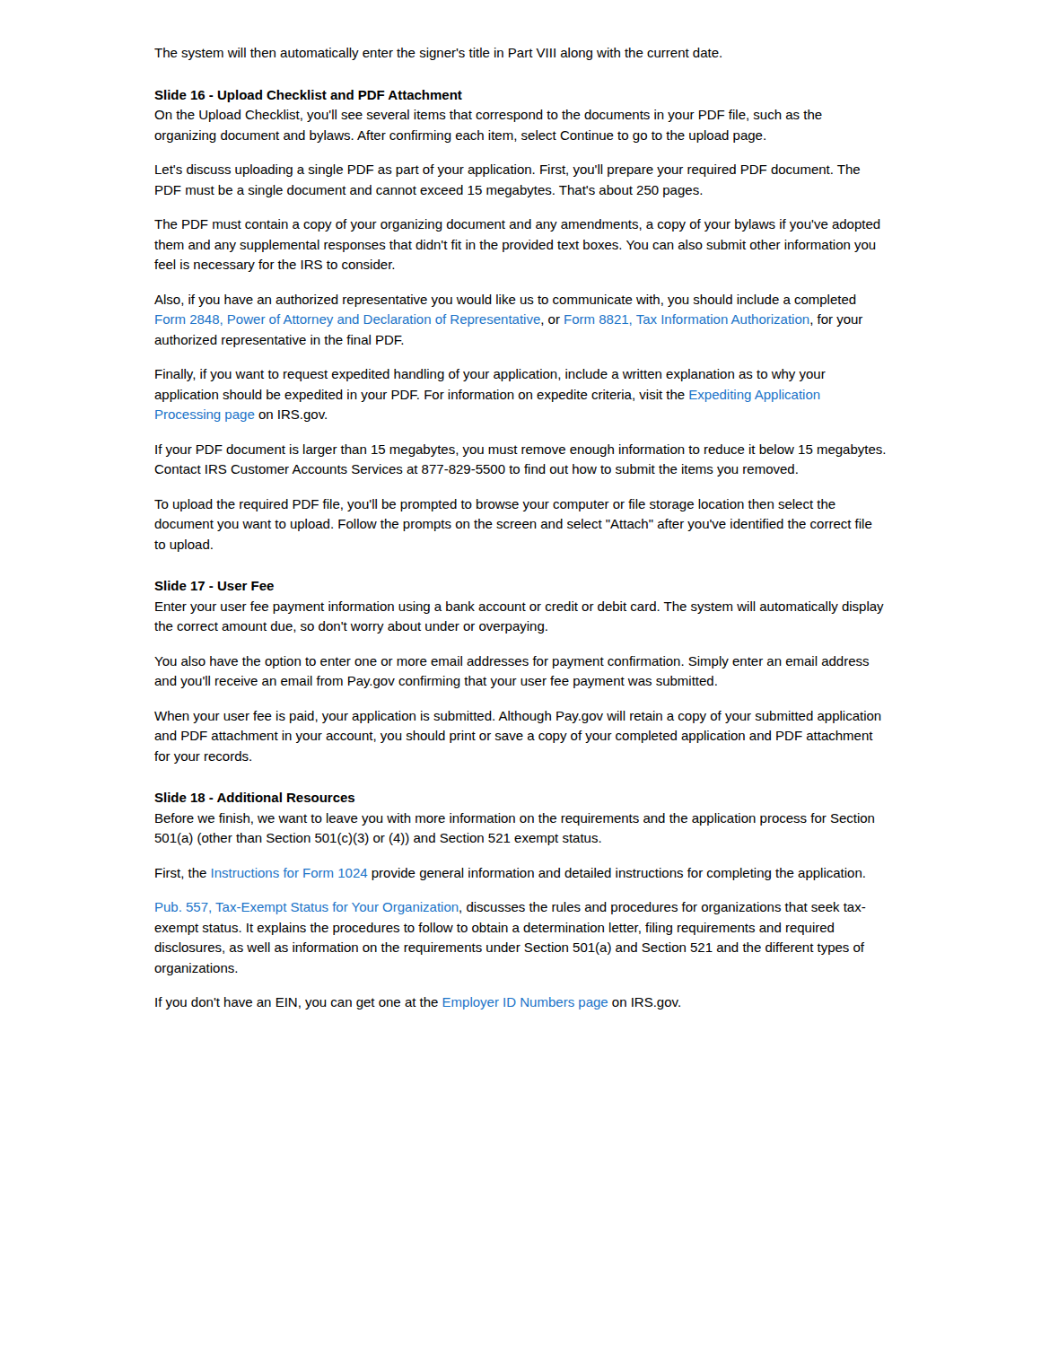The system will then automatically enter the signer's title in Part VIII along with the current date.
Slide 16 - Upload Checklist and PDF Attachment
On the Upload Checklist, you'll see several items that correspond to the documents in your PDF file, such as the organizing document and bylaws. After confirming each item, select Continue to go to the upload page.
Let's discuss uploading a single PDF as part of your application. First, you'll prepare your required PDF document. The PDF must be a single document and cannot exceed 15 megabytes. That's about 250 pages.
The PDF must contain a copy of your organizing document and any amendments, a copy of your bylaws if you've adopted them and any supplemental responses that didn't fit in the provided text boxes. You can also submit other information you feel is necessary for the IRS to consider.
Also, if you have an authorized representative you would like us to communicate with, you should include a completed Form 2848, Power of Attorney and Declaration of Representative, or Form 8821, Tax Information Authorization, for your authorized representative in the final PDF.
Finally, if you want to request expedited handling of your application, include a written explanation as to why your application should be expedited in your PDF. For information on expedite criteria, visit the Expediting Application Processing page on IRS.gov.
If your PDF document is larger than 15 megabytes, you must remove enough information to reduce it below 15 megabytes. Contact IRS Customer Accounts Services at 877-829-5500 to find out how to submit the items you removed.
To upload the required PDF file, you'll be prompted to browse your computer or file storage location then select the document you want to upload. Follow the prompts on the screen and select "Attach" after you've identified the correct file to upload.
Slide 17 - User Fee
Enter your user fee payment information using a bank account or credit or debit card. The system will automatically display the correct amount due, so don't worry about under or overpaying.
You also have the option to enter one or more email addresses for payment confirmation. Simply enter an email address and you'll receive an email from Pay.gov confirming that your user fee payment was submitted.
When your user fee is paid, your application is submitted. Although Pay.gov will retain a copy of your submitted application and PDF attachment in your account, you should print or save a copy of your completed application and PDF attachment for your records.
Slide 18 - Additional Resources
Before we finish, we want to leave you with more information on the requirements and the application process for Section 501(a) (other than Section 501(c)(3) or (4)) and Section 521 exempt status.
First, the Instructions for Form 1024 provide general information and detailed instructions for completing the application.
Pub. 557, Tax-Exempt Status for Your Organization, discusses the rules and procedures for organizations that seek tax-exempt status. It explains the procedures to follow to obtain a determination letter, filing requirements and required disclosures, as well as information on the requirements under Section 501(a) and Section 521 and the different types of organizations.
If you don't have an EIN, you can get one at the Employer ID Numbers page on IRS.gov.